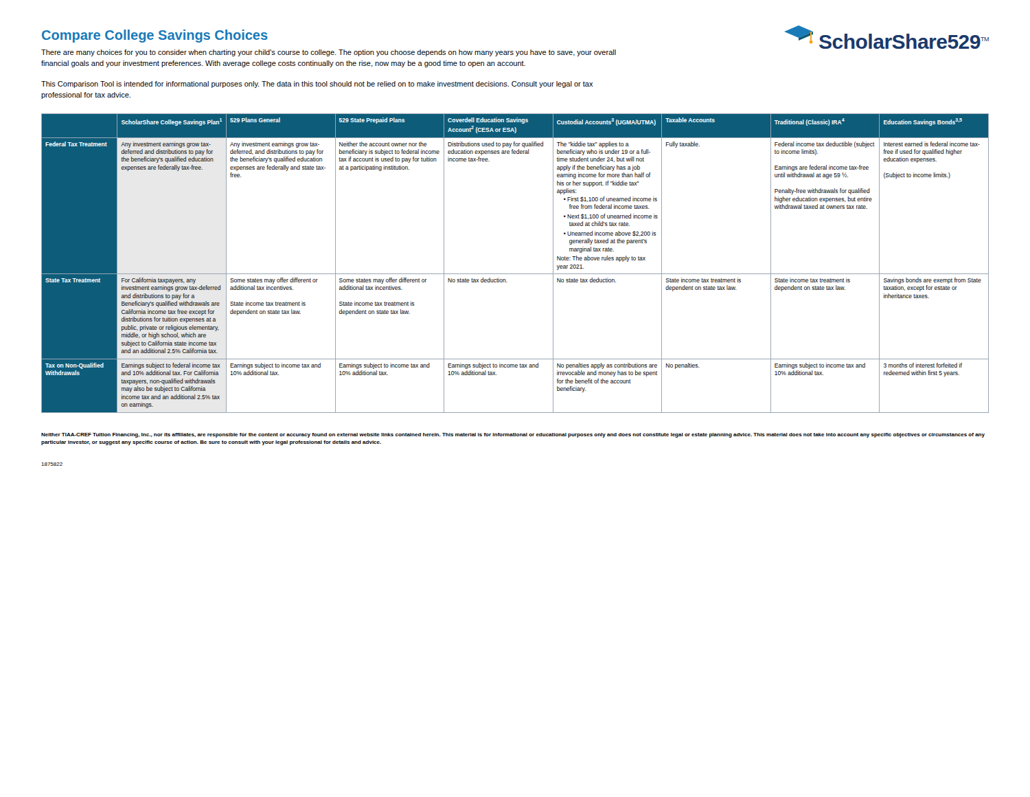Compare College Savings Choices
There are many choices for you to consider when charting your child's course to college. The option you choose depends on how many years you have to save, your overall financial goals and your investment preferences. With average college costs continually on the rise, now may be a good time to open an account.
This Comparison Tool is intended for informational purposes only. The data in this tool should not be relied on to make investment decisions. Consult your legal or tax professional for tax advice.
ScholarShare 529TM
| | ScholarShare College Savings Plan 1 | 529 Plans General | 529 State Prepaid Plans | Coverdell Education Savings Account 2 (CESA or ESA) | Custodial Accounts 3 (UGMA/UTMA) | Taxable Accounts | Traditional (Classic) IRA 4 | Education Savings Bonds 3,5 |
| --- | --- | --- | --- | --- | --- | --- | --- | --- |
| Federal Tax Treatment | Any investment earnings grow tax-deferred and distributions to pay for the beneficiary's qualified education expenses are federally tax-free. | Any investment earnings grow tax-deferred, and distributions to pay for the beneficiary's qualified education expenses are federally and state tax-free. | Neither the account owner nor the beneficiary is subject to federal income tax if account is used to pay for tuition at a participating institution. | Distributions used to pay for qualified education expenses are federal income tax-free. | The "kiddie tax" applies to a beneficiary who is under 19 or a full-time student under 24, but will not apply if the beneficiary has a job earning income for more than half of his or her support. If "kiddie tax" applies: • First $1,100 of unearned income is free from federal income taxes. • Next $1,100 of unearned income is taxed at child's tax rate. • Unearned income above $2,200 is generally taxed at the parent's marginal tax rate. Note: The above rules apply to tax year 2021. | Fully taxable. | Federal income tax deductible (subject to income limits). Earnings are federal income tax-free until withdrawal at age 59 ½. Penalty-free withdrawals for qualified higher education expenses, but entire withdrawal taxed at owners tax rate. | Interest earned is federal income tax-free if used for qualified higher education expenses. (Subject to income limits.) |
| State Tax Treatment | For California taxpayers, any investment earnings grow tax-deferred and distributions to pay for a Beneficiary's qualified withdrawals are California income tax free except for distributions for tuition expenses at a public, private or religious elementary, middle, or high school, which are subject to California state income tax and an additional 2.5% California tax. | Some states may offer different or additional tax incentives. State income tax treatment is dependent on state tax law. | Some states may offer different or additional tax incentives. State income tax treatment is dependent on state tax law. | No state tax deduction. | No state tax deduction. | State income tax treatment is dependent on state tax law. | State income tax treatment is dependent on state tax law. | Savings bonds are exempt from State taxation, except for estate or inheritance taxes. |
| Tax on Non-Qualified Withdrawals | Earnings subject to federal income tax and 10% additional tax. For California taxpayers, non-qualified withdrawals may also be subject to California income tax and an additional 2.5% tax on earnings. | Earnings subject to income tax and 10% additional tax. | Earnings subject to income tax and 10% additional tax. | Earnings subject to income tax and 10% additional tax. | No penalties apply as contributions are irrevocable and money has to be spent for the benefit of the account beneficiary. | No penalties. | Earnings subject to income tax and 10% additional tax. | 3 months of interest forfeited if redeemed within first 5 years. |
Neither TIAA-CREF Tuition Financing, Inc., nor its affiliates, are responsible for the content or accuracy found on external website links contained herein. This material is for informational or educational purposes only and does not constitute legal or estate planning advice. This material does not take into account any specific objectives or circumstances of any particular investor, or suggest any specific course of action. Be sure to consult with your legal professional for details and advice.
1875822